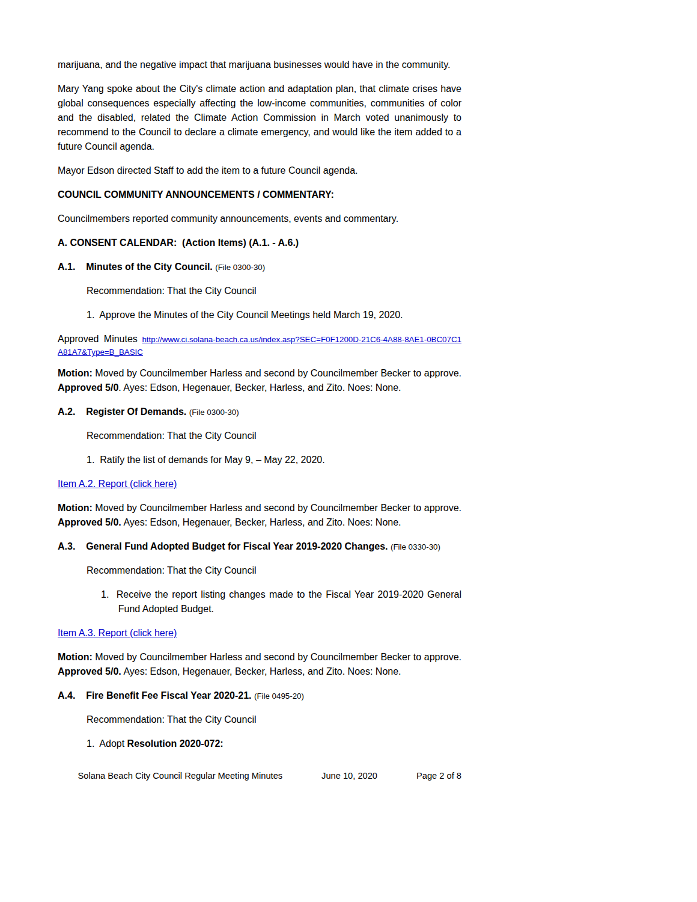marijuana, and the negative impact that marijuana businesses would have in the community.
Mary Yang spoke about the City's climate action and adaptation plan, that climate crises have global consequences especially affecting the low-income communities, communities of color and the disabled, related the Climate Action Commission in March voted unanimously to recommend to the Council to declare a climate emergency, and would like the item added to a future Council agenda.
Mayor Edson directed Staff to add the item to a future Council agenda.
COUNCIL COMMUNITY ANNOUNCEMENTS / COMMENTARY:
Councilmembers reported community announcements, events and commentary.
A. CONSENT CALENDAR: (Action Items) (A.1. - A.6.)
A.1. Minutes of the City Council. (File 0300-30)
Recommendation: That the City Council
1. Approve the Minutes of the City Council Meetings held March 19, 2020.
Approved Minutes http://www.ci.solana-beach.ca.us/index.asp?SEC=F0F1200D-21C6-4A88-8AE1-0BC07C1A81A7&Type=B_BASIC
Motion: Moved by Councilmember Harless and second by Councilmember Becker to approve. Approved 5/0. Ayes: Edson, Hegenauer, Becker, Harless, and Zito. Noes: None.
A.2. Register Of Demands. (File 0300-30)
Recommendation: That the City Council
1. Ratify the list of demands for May 9, – May 22, 2020.
Item A.2. Report (click here)
Motion: Moved by Councilmember Harless and second by Councilmember Becker to approve. Approved 5/0. Ayes: Edson, Hegenauer, Becker, Harless, and Zito. Noes: None.
A.3. General Fund Adopted Budget for Fiscal Year 2019-2020 Changes. (File 0330-30)
Recommendation: That the City Council
1. Receive the report listing changes made to the Fiscal Year 2019-2020 General Fund Adopted Budget.
Item A.3. Report (click here)
Motion: Moved by Councilmember Harless and second by Councilmember Becker to approve. Approved 5/0. Ayes: Edson, Hegenauer, Becker, Harless, and Zito. Noes: None.
A.4. Fire Benefit Fee Fiscal Year 2020-21. (File 0495-20)
Recommendation: That the City Council
1. Adopt Resolution 2020-072:
Solana Beach City Council Regular Meeting Minutes June 10, 2020 Page 2 of 8